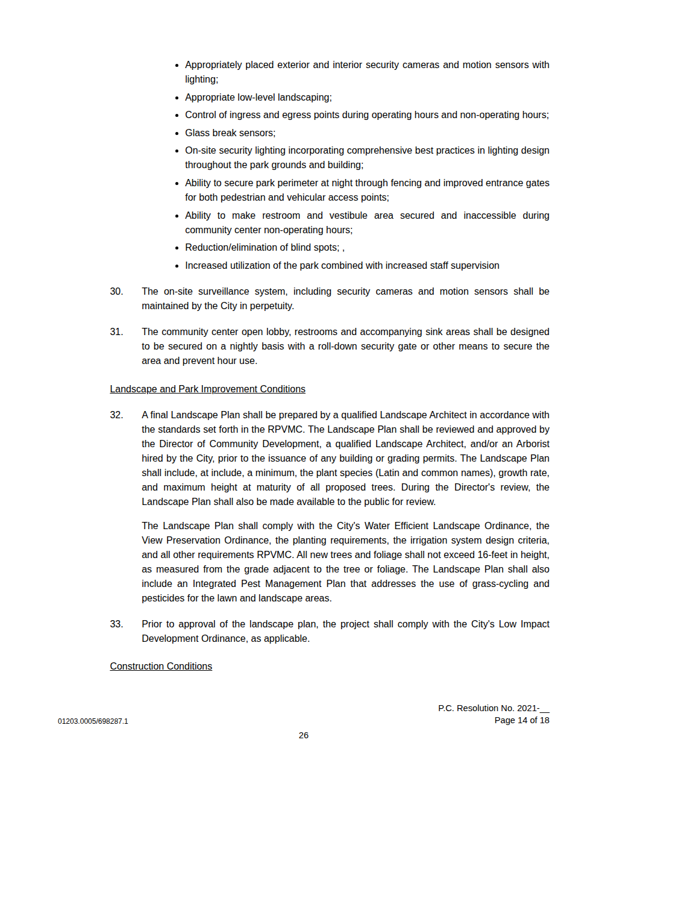Appropriately placed exterior and interior security cameras and motion sensors with lighting;
Appropriate low-level landscaping;
Control of ingress and egress points during operating hours and non-operating hours;
Glass break sensors;
On-site security lighting incorporating comprehensive best practices in lighting design throughout the park grounds and building;
Ability to secure park perimeter at night through fencing and improved entrance gates for both pedestrian and vehicular access points;
Ability to make restroom and vestibule area secured and inaccessible during community center non-operating hours;
Reduction/elimination of blind spots; ,
Increased utilization of the park combined with increased staff supervision
30.
The on-site surveillance system, including security cameras and motion sensors shall be maintained by the City in perpetuity.
31.
The community center open lobby, restrooms and accompanying sink areas shall be designed to be secured on a nightly basis with a roll-down security gate or other means to secure the area and prevent hour use.
Landscape and Park Improvement Conditions
32.
A final Landscape Plan shall be prepared by a qualified Landscape Architect in accordance with the standards set forth in the RPVMC. The Landscape Plan shall be reviewed and approved by the Director of Community Development, a qualified Landscape Architect, and/or an Arborist hired by the City, prior to the issuance of any building or grading permits. The Landscape Plan shall include, at include, a minimum, the plant species (Latin and common names), growth rate, and maximum height at maturity of all proposed trees. During the Director's review, the Landscape Plan shall also be made available to the public for review.
The Landscape Plan shall comply with the City's Water Efficient Landscape Ordinance, the View Preservation Ordinance, the planting requirements, the irrigation system design criteria, and all other requirements RPVMC. All new trees and foliage shall not exceed 16-feet in height, as measured from the grade adjacent to the tree or foliage. The Landscape Plan shall also include an Integrated Pest Management Plan that addresses the use of grass-cycling and pesticides for the lawn and landscape areas.
33.
Prior to approval of the landscape plan, the project shall comply with the City's Low Impact Development Ordinance, as applicable.
Construction Conditions
01203.0005/698287.1
P.C. Resolution No. 2021-__
Page 14 of 18
26